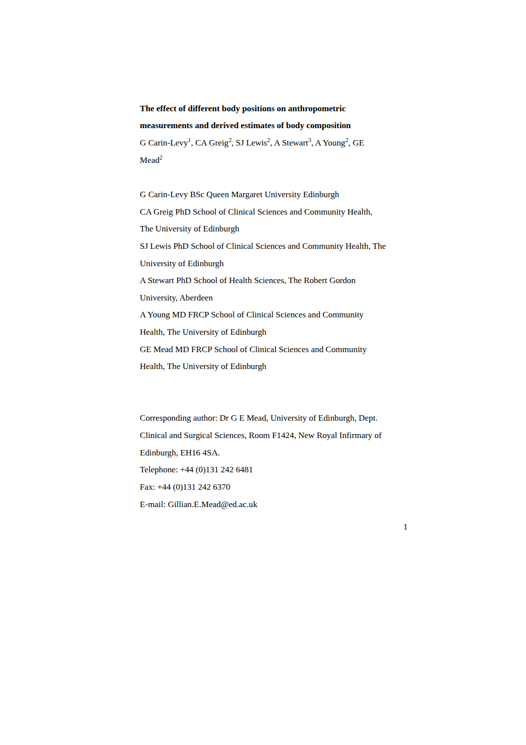The effect of different body positions on anthropometric measurements and derived estimates of body composition
G Carin-Levy1, CA Greig2, SJ Lewis2, A Stewart3, A Young2, GE Mead2
G Carin-Levy BSc Queen Margaret University Edinburgh
CA Greig PhD School of Clinical Sciences and Community Health, The University of Edinburgh
SJ Lewis PhD School of Clinical Sciences and Community Health, The University of Edinburgh
A Stewart PhD School of Health Sciences, The Robert Gordon University, Aberdeen
A Young MD FRCP School of Clinical Sciences and Community Health, The University of Edinburgh
GE Mead MD FRCP School of Clinical Sciences and Community Health, The University of Edinburgh
Corresponding author: Dr G E Mead, University of Edinburgh, Dept. Clinical and Surgical Sciences, Room F1424, New Royal Infirmary of Edinburgh, EH16 4SA.
Telephone: +44 (0)131 242 6481
Fax: +44 (0)131 242 6370
E-mail: Gillian.E.Mead@ed.ac.uk
1